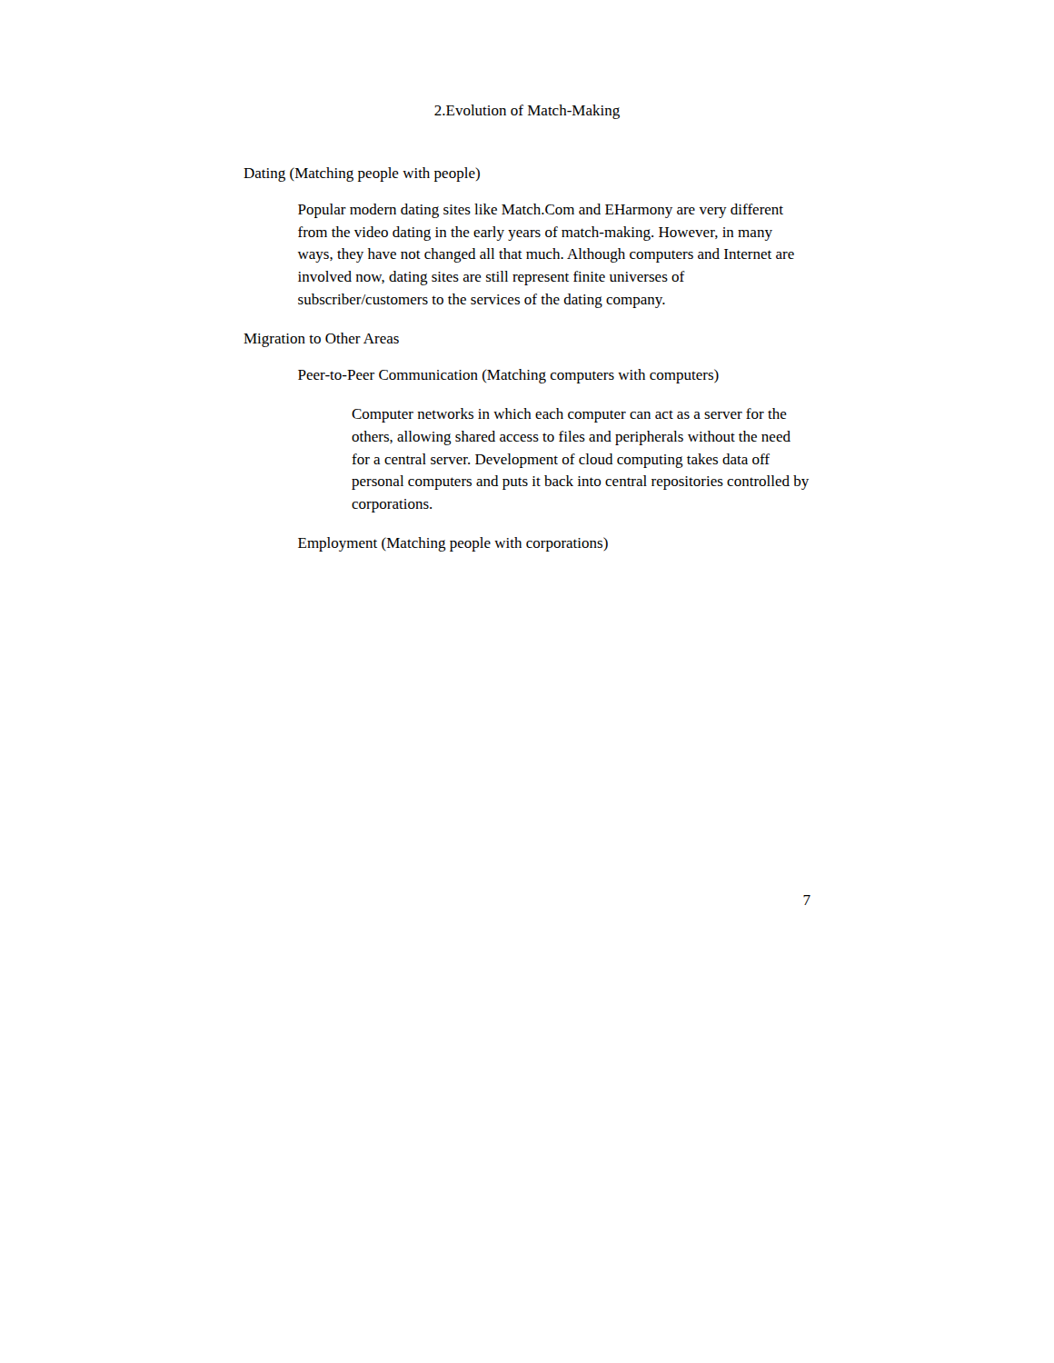2.Evolution of Match-Making
Dating (Matching people with people)
Popular modern dating sites like Match.Com and EHarmony are very different from the video dating in the early years of match-making. However, in many ways, they have not changed all that much. Although computers and Internet are involved now, dating sites are still represent finite universes of subscriber/customers to the services of the dating company.
Migration to Other Areas
Peer-to-Peer Communication (Matching computers with computers)
Computer networks in which each computer can act as a server for the others, allowing shared access to files and peripherals without the need for a central server. Development of cloud computing takes data off personal computers and puts it back into central repositories controlled by corporations.
Employment (Matching people with corporations)
7